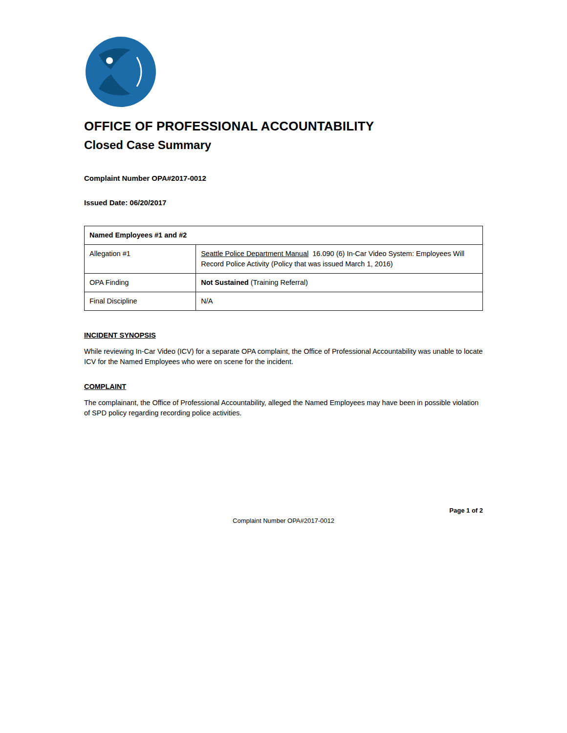OFFICE OF PROFESSIONAL ACCOUNTABILITY
Closed Case Summary
Complaint Number OPA#2017-0012
Issued Date: 06/20/2017
| Named Employees #1 and #2 |
| --- |
| Allegation #1 | Seattle Police Department Manual 16.090 (6) In-Car Video System: Employees Will Record Police Activity (Policy that was issued March 1, 2016) |
| OPA Finding | Not Sustained (Training Referral) |
| Final Discipline | N/A |
INCIDENT SYNOPSIS
While reviewing In-Car Video (ICV) for a separate OPA complaint, the Office of Professional Accountability was unable to locate ICV for the Named Employees who were on scene for the incident.
COMPLAINT
The complainant, the Office of Professional Accountability, alleged the Named Employees may have been in possible violation of SPD policy regarding recording police activities.
Page 1 of 2
Complaint Number OPA#2017-0012